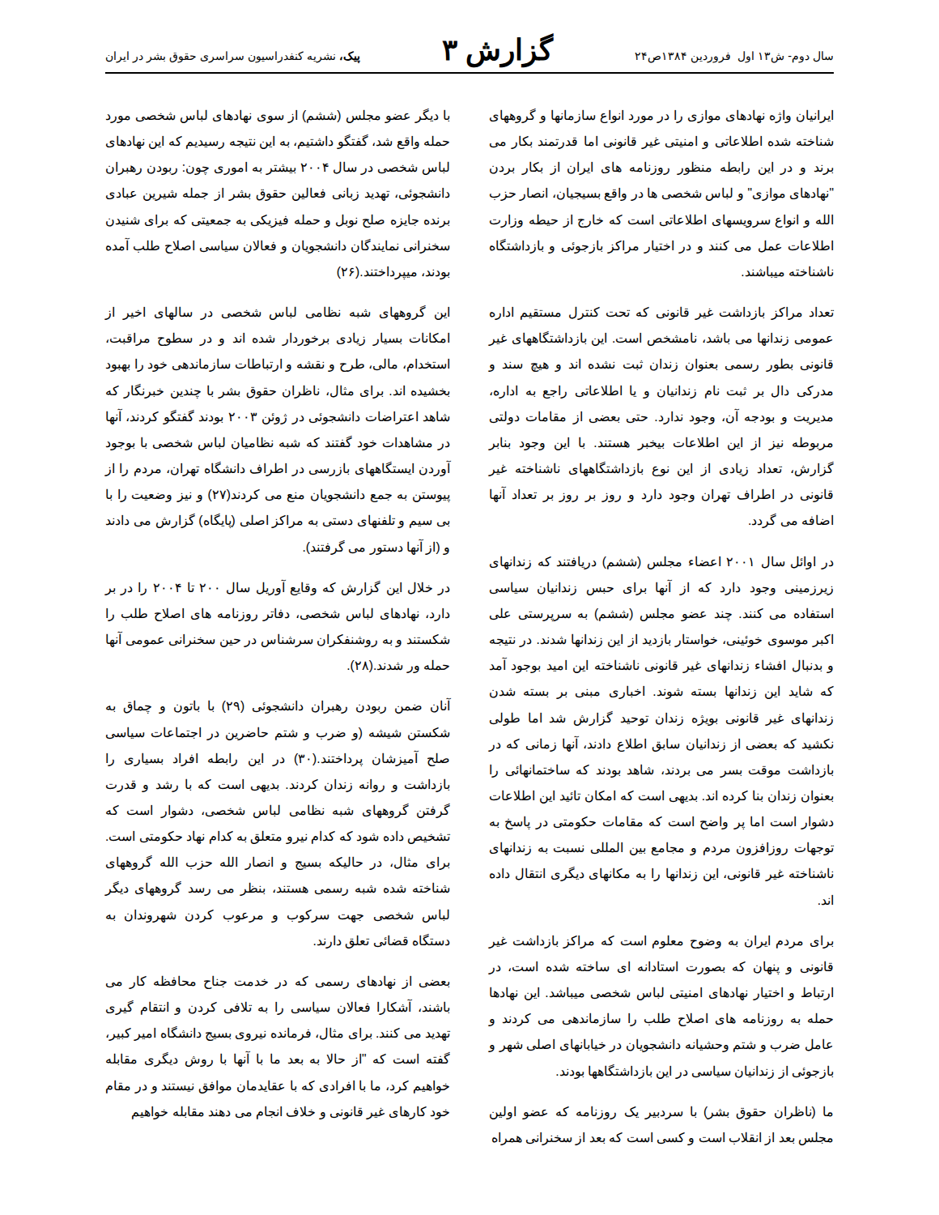سال دوم- ش۱۳ اول فروردین ۱۳۸۴ص۲۴
گزارش ۳
پیک، نشریه کنفدراسیون سراسری حقوق بشر در ایران
ایرانیان واژه نهادهای موازی را در مورد انواع سازمانها و گروههای شناخته شده اطلاعاتی و امنیتی غیر قانونی اما قدرتمند بکار می برند و در این رابطه منظور روزنامه های ایران از بکار بردن "نهادهای موازی" و لباس شخصی ها در واقع بسیجیان، انصار حزب الله و انواع سرویسهای اطلاعاتی است که خارج از حیطه وزارت اطلاعات عمل می کنند و در اختیار مراکز بازجوئی و بازداشتگاه ناشناخته میباشند.
تعداد مراکز بازداشت غیر قانونی که تحت کنترل مستقیم اداره عمومی زندانها می باشد، نامشخص است. این بازداشتگاههای غیر قانونی بطور رسمی بعنوان زندان ثبت نشده اند و هیچ سند و مدرکی دال بر ثبت نام زندانیان و یا اطلاعاتی راجع به اداره، مدیریت و بودجه آن، وجود ندارد. حتی بعضی از مقامات دولتی مربوطه نیز از این اطلاعات بیخبر هستند. با این وجود بنابر گزارش، تعداد زیادی از این نوع بازداشتگاههای ناشناخته غیر قانونی در اطراف تهران وجود دارد و روز بر روز بر تعداد آنها اضافه می گردد.
در اوائل سال ۲۰۰۱ اعضاء مجلس (ششم) دریافتند که زندانهای زیرزمینی وجود دارد که از آنها برای حبس زندانیان سیاسی استفاده می کنند. چند عضو مجلس (ششم) به سرپرستی علی اکبر موسوی خوئینی، خواستار بازدید از این زندانها شدند. در نتیجه و بدنبال افشاء زندانهای غیر قانونی ناشناخته این امید بوجود آمد که شاید این زندانها بسته شوند. اخباری مبنی بر بسته شدن زندانهای غیر قانونی بویژه زندان توحید گزارش شد اما طولی نکشید که بعضی از زندانیان سابق اطلاع دادند، آنها زمانی که در بازداشت موقت بسر می بردند، شاهد بودند که ساختمانهائی را بعنوان زندان بنا کرده اند. بدیهی است که امکان تائید این اطلاعات دشوار است اما پر واضح است که مقامات حکومتی در پاسخ به توجهات روزافزون مردم و مجامع بین المللی نسبت به زندانهای ناشناخته غیر قانونی، این زندانها را به مکانهای دیگری انتقال داده اند.
برای مردم ایران به وضوح معلوم است که مراکز بازداشت غیر قانونی و پنهان که بصورت استادانه ای ساخته شده است، در ارتباط و اختیار نهادهای امنیتی لباس شخصی میباشد. این نهادها حمله به روزنامه های اصلاح طلب را سازماندهی می کردند و عامل ضرب و شتم وحشیانه دانشجویان در خیابانهای اصلی شهر و بازجوئی از زندانیان سیاسی در این بازداشتگاهها بودند.
ما (ناظران حقوق بشر) با سردبیر یک روزنامه که عضو اولین مجلس بعد از انقلاب است و کسی است که بعد از سخنرانی همراه
با دیگر عضو مجلس (ششم) از سوی نهادهای لباس شخصی مورد حمله واقع شد، گفتگو داشتیم، به این نتیجه رسیدیم که این نهادهای لباس شخصی در سال ۲۰۰۴ بیشتر به اموری چون: ربودن رهبران دانشجوئی، تهدید زبانی فعالین حقوق بشر از جمله شیرین عبادی برنده جایزه صلح نوبل و حمله فیزیکی به جمعیتی که برای شنیدن سخنرانی نمایندگان دانشجویان و فعالان سیاسی اصلاح طلب آمده بودند، میپرداختند.(۲۶)
این گروههای شبه نظامی لباس شخصی در سالهای اخیر از امکانات بسیار زیادی برخوردار شده اند و در سطوح مراقبت، استخدام، مالی، طرح و نقشه و ارتباطات سازماندهی خود را بهبود بخشیده اند. برای مثال، ناظران حقوق بشر با چندین خبرنگار که شاهد اعتراضات دانشجوئی در ژوئن ۲۰۰۳ بودند گفتگو کردند، آنها در مشاهدات خود گفتند که شبه نظامیان لباس شخصی با بوجود آوردن ایستگاههای بازرسی در اطراف دانشگاه تهران، مردم را از پیوستن به جمع دانشجویان منع می کردند(۲۷) و نیز وضعیت را با بی سیم و تلفنهای دستی به مراکز اصلی (پایگاه) گزارش می دادند و (از آنها دستور می گرفتند).
در خلال این گزارش که وقایع آوریل سال ۲۰۰ تا ۲۰۰۴ را در بر دارد، نهادهای لباس شخصی، دفاتر روزنامه های اصلاح طلب را شکستند و به روشنفکران سرشناس در حین سخنرانی عمومی آنها حمله ور شدند.(۲۸).
آنان ضمن ربودن رهبران دانشجوئی (۲۹) با باتون و چماق به شکستن شیشه (و ضرب و شتم حاضرین در اجتماعات سیاسی صلح آمیزشان پرداختند.(۳۰) در این رابطه افراد بسیاری را بازداشت و روانه زندان کردند. بدیهی است که با رشد و قدرت گرفتن گروههای شبه نظامی لباس شخصی، دشوار است که تشخیص داده شود که کدام نیرو متعلق به کدام نهاد حکومتی است. برای مثال، در حالیکه بسیج و انصار الله حزب الله گروههای شناخته شده شبه رسمی هستند، بنظر می رسد گروههای دیگر لباس شخصی جهت سرکوب و مرعوب کردن شهروندان به دستگاه قضائی تعلق دارند.
بعضی از نهادهای رسمی که در خدمت جناح محافظه کار می باشند، آشکارا فعالان سیاسی را به تلافی کردن و انتقام گیری تهدید می کنند. برای مثال، فرمانده نیروی بسیج دانشگاه امیر کبیر، گفته است که "از حالا به بعد ما با آنها با روش دیگری مقابله خواهیم کرد، ما با افرادی که با عقایدمان موافق نیستند و در مقام خود کارهای غیر قانونی و خلاف انجام می دهند مقابله خواهیم